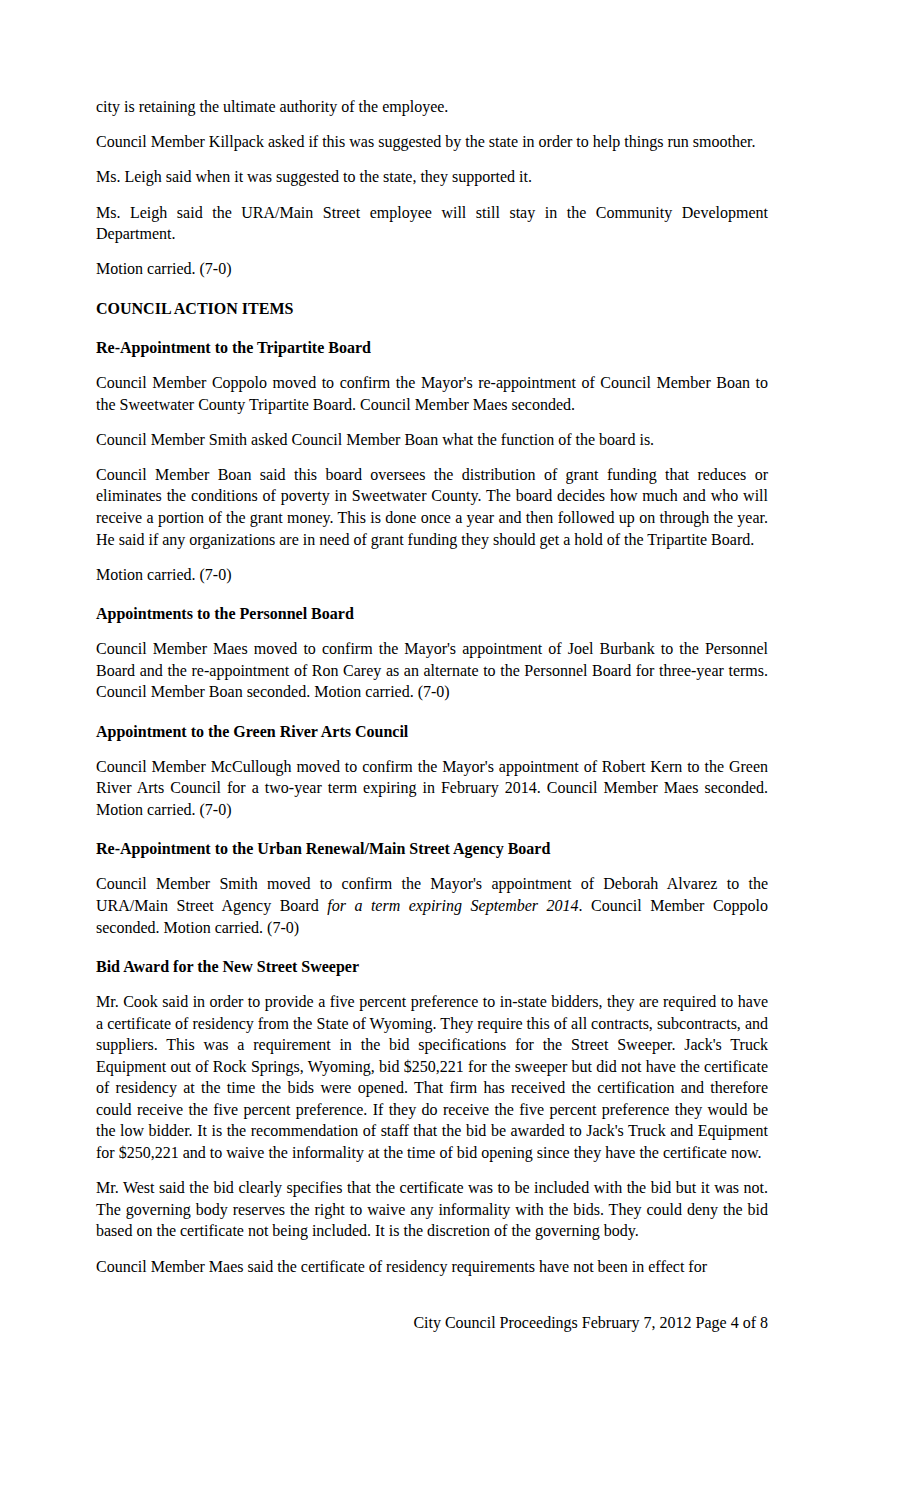city is retaining the ultimate authority of the employee.
Council Member Killpack asked if this was suggested by the state in order to help things run smoother.
Ms. Leigh said when it was suggested to the state, they supported it.
Ms. Leigh said the URA/Main Street employee will still stay in the Community Development Department.
Motion carried. (7-0)
COUNCIL ACTION ITEMS
Re-Appointment to the Tripartite Board
Council Member Coppolo moved to confirm the Mayor's re-appointment of Council Member Boan to the Sweetwater County Tripartite Board. Council Member Maes seconded.
Council Member Smith asked Council Member Boan what the function of the board is.
Council Member Boan said this board oversees the distribution of grant funding that reduces or eliminates the conditions of poverty in Sweetwater County. The board decides how much and who will receive a portion of the grant money. This is done once a year and then followed up on through the year. He said if any organizations are in need of grant funding they should get a hold of the Tripartite Board.
Motion carried. (7-0)
Appointments to the Personnel Board
Council Member Maes moved to confirm the Mayor's appointment of Joel Burbank to the Personnel Board and the re-appointment of Ron Carey as an alternate to the Personnel Board for three-year terms. Council Member Boan seconded. Motion carried. (7-0)
Appointment to the Green River Arts Council
Council Member McCullough moved to confirm the Mayor's appointment of Robert Kern to the Green River Arts Council for a two-year term expiring in February 2014. Council Member Maes seconded. Motion carried. (7-0)
Re-Appointment to the Urban Renewal/Main Street Agency Board
Council Member Smith moved to confirm the Mayor's appointment of Deborah Alvarez to the URA/Main Street Agency Board for a term expiring September 2014. Council Member Coppolo seconded. Motion carried. (7-0)
Bid Award for the New Street Sweeper
Mr. Cook said in order to provide a five percent preference to in-state bidders, they are required to have a certificate of residency from the State of Wyoming. They require this of all contracts, subcontracts, and suppliers. This was a requirement in the bid specifications for the Street Sweeper. Jack's Truck Equipment out of Rock Springs, Wyoming, bid $250,221 for the sweeper but did not have the certificate of residency at the time the bids were opened. That firm has received the certification and therefore could receive the five percent preference. If they do receive the five percent preference they would be the low bidder. It is the recommendation of staff that the bid be awarded to Jack's Truck and Equipment for $250,221 and to waive the informality at the time of bid opening since they have the certificate now.
Mr. West said the bid clearly specifies that the certificate was to be included with the bid but it was not. The governing body reserves the right to waive any informality with the bids. They could deny the bid based on the certificate not being included. It is the discretion of the governing body.
Council Member Maes said the certificate of residency requirements have not been in effect for
City Council Proceedings February 7, 2012 Page 4 of 8